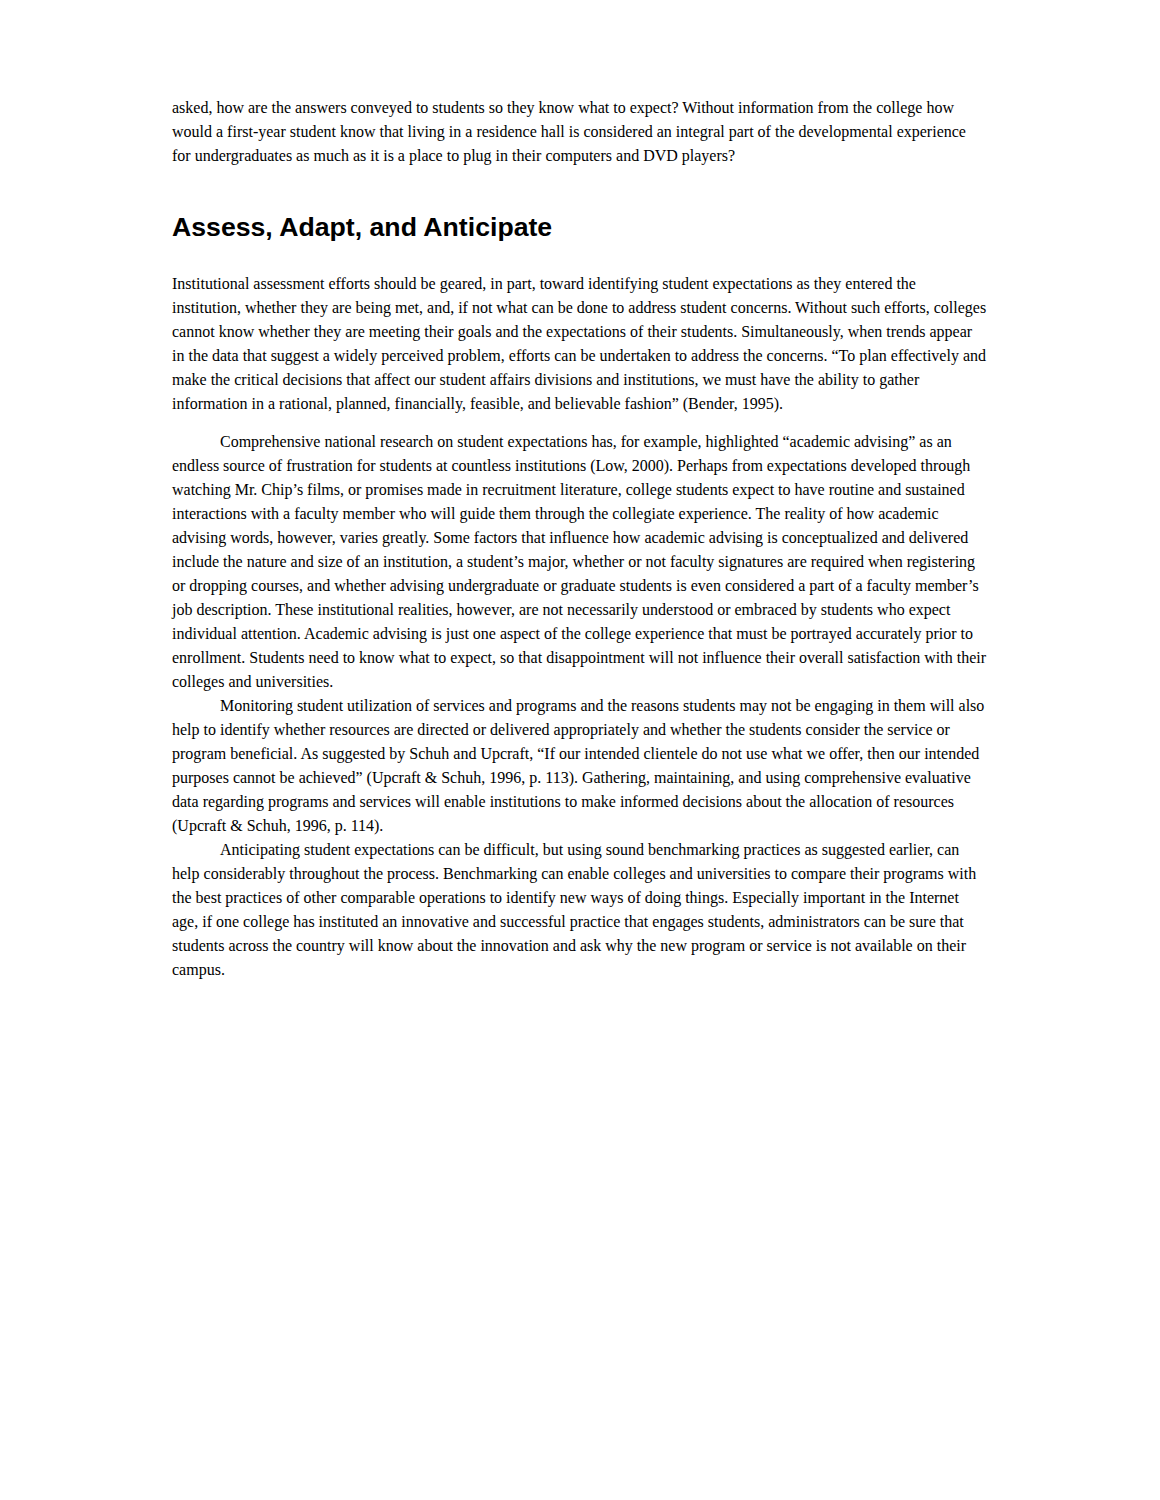asked, how are the answers conveyed to students so they know what to expect? Without information from the college how would a first-year student know that living in a residence hall is considered an integral part of the developmental experience for undergraduates as much as it is a place to plug in their computers and DVD players?
Assess, Adapt, and Anticipate
Institutional assessment efforts should be geared, in part, toward identifying student expectations as they entered the institution, whether they are being met, and, if not what can be done to address student concerns. Without such efforts, colleges cannot know whether they are meeting their goals and the expectations of their students. Simultaneously, when trends appear in the data that suggest a widely perceived problem, efforts can be undertaken to address the concerns. “To plan effectively and make the critical decisions that affect our student affairs divisions and institutions, we must have the ability to gather information in a rational, planned, financially, feasible, and believable fashion” (Bender, 1995).
Comprehensive national research on student expectations has, for example, highlighted “academic advising” as an endless source of frustration for students at countless institutions (Low, 2000). Perhaps from expectations developed through watching Mr. Chip’s films, or promises made in recruitment literature, college students expect to have routine and sustained interactions with a faculty member who will guide them through the collegiate experience. The reality of how academic advising words, however, varies greatly. Some factors that influence how academic advising is conceptualized and delivered include the nature and size of an institution, a student’s major, whether or not faculty signatures are required when registering or dropping courses, and whether advising undergraduate or graduate students is even considered a part of a faculty member’s job description. These institutional realities, however, are not necessarily understood or embraced by students who expect individual attention. Academic advising is just one aspect of the college experience that must be portrayed accurately prior to enrollment. Students need to know what to expect, so that disappointment will not influence their overall satisfaction with their colleges and universities.
Monitoring student utilization of services and programs and the reasons students may not be engaging in them will also help to identify whether resources are directed or delivered appropriately and whether the students consider the service or program beneficial. As suggested by Schuh and Upcraft, “If our intended clientele do not use what we offer, then our intended purposes cannot be achieved” (Upcraft & Schuh, 1996, p. 113). Gathering, maintaining, and using comprehensive evaluative data regarding programs and services will enable institutions to make informed decisions about the allocation of resources (Upcraft & Schuh, 1996, p. 114).
Anticipating student expectations can be difficult, but using sound benchmarking practices as suggested earlier, can help considerably throughout the process. Benchmarking can enable colleges and universities to compare their programs with the best practices of other comparable operations to identify new ways of doing things. Especially important in the Internet age, if one college has instituted an innovative and successful practice that engages students, administrators can be sure that students across the country will know about the innovation and ask why the new program or service is not available on their campus.